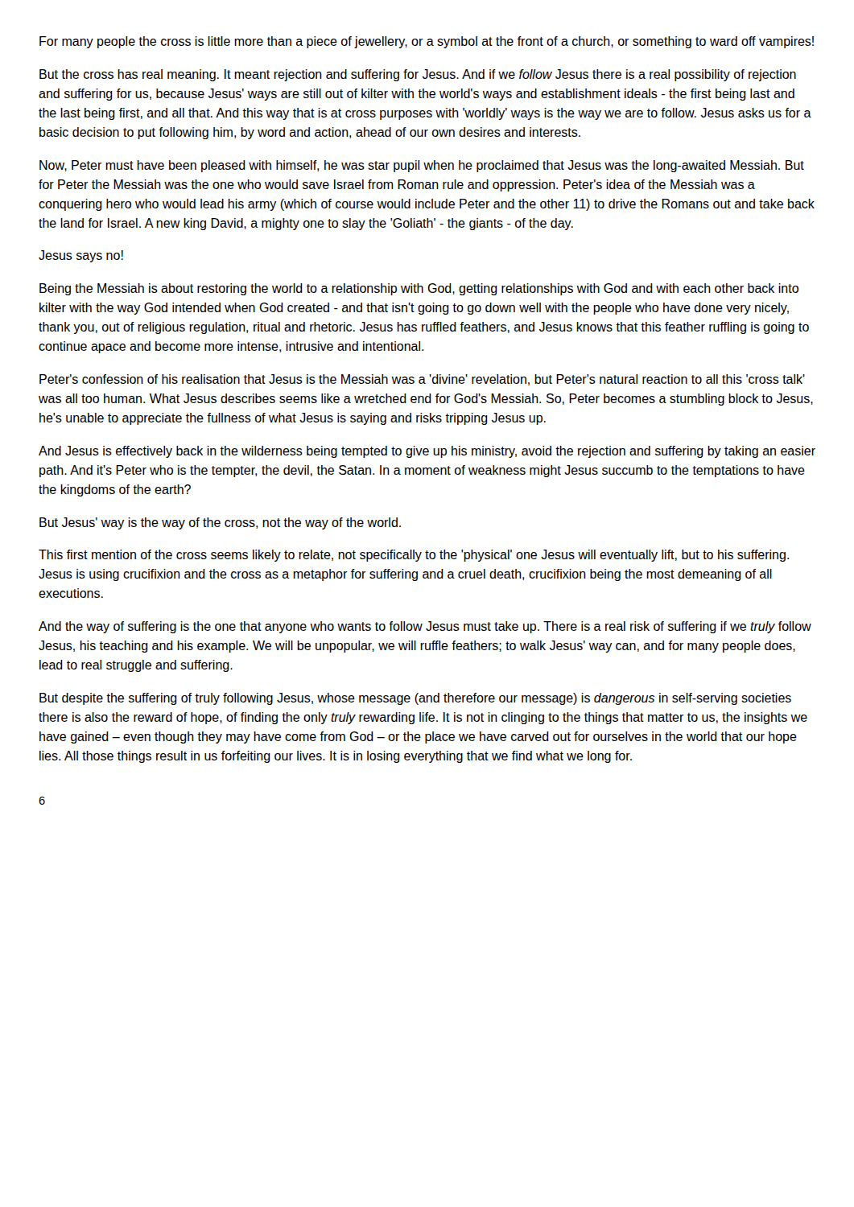For many people the cross is little more than a piece of jewellery, or a symbol at the front of a church, or something to ward off vampires!
But the cross has real meaning. It meant rejection and suffering for Jesus. And if we follow Jesus there is a real possibility of rejection and suffering for us, because Jesus' ways are still out of kilter with the world's ways and establishment ideals - the first being last and the last being first, and all that. And this way that is at cross purposes with 'worldly' ways is the way we are to follow. Jesus asks us for a basic decision to put following him, by word and action, ahead of our own desires and interests.
Now, Peter must have been pleased with himself, he was star pupil when he proclaimed that Jesus was the long-awaited Messiah. But for Peter the Messiah was the one who would save Israel from Roman rule and oppression. Peter's idea of the Messiah was a conquering hero who would lead his army (which of course would include Peter and the other 11) to drive the Romans out and take back the land for Israel. A new king David, a mighty one to slay the 'Goliath' - the giants - of the day.
Jesus says no!
Being the Messiah is about restoring the world to a relationship with God, getting relationships with God and with each other back into kilter with the way God intended when God created - and that isn't going to go down well with the people who have done very nicely, thank you, out of religious regulation, ritual and rhetoric. Jesus has ruffled feathers, and Jesus knows that this feather ruffling is going to continue apace and become more intense, intrusive and intentional.
Peter's confession of his realisation that Jesus is the Messiah was a 'divine' revelation, but Peter's natural reaction to all this 'cross talk' was all too human. What Jesus describes seems like a wretched end for God's Messiah. So, Peter becomes a stumbling block to Jesus, he's unable to appreciate the fullness of what Jesus is saying and risks tripping Jesus up.
And Jesus is effectively back in the wilderness being tempted to give up his ministry, avoid the rejection and suffering by taking an easier path. And it's Peter who is the tempter, the devil, the Satan. In a moment of weakness might Jesus succumb to the temptations to have the kingdoms of the earth?
But Jesus' way is the way of the cross, not the way of the world.
This first mention of the cross seems likely to relate, not specifically to the 'physical' one Jesus will eventually lift, but to his suffering. Jesus is using crucifixion and the cross as a metaphor for suffering and a cruel death, crucifixion being the most demeaning of all executions.
And the way of suffering is the one that anyone who wants to follow Jesus must take up. There is a real risk of suffering if we truly follow Jesus, his teaching and his example. We will be unpopular, we will ruffle feathers; to walk Jesus' way can, and for many people does, lead to real struggle and suffering.
But despite the suffering of truly following Jesus, whose message (and therefore our message) is dangerous in self-serving societies there is also the reward of hope, of finding the only truly rewarding life. It is not in clinging to the things that matter to us, the insights we have gained – even though they may have come from God – or the place we have carved out for ourselves in the world that our hope lies. All those things result in us forfeiting our lives. It is in losing everything that we find what we long for.
6